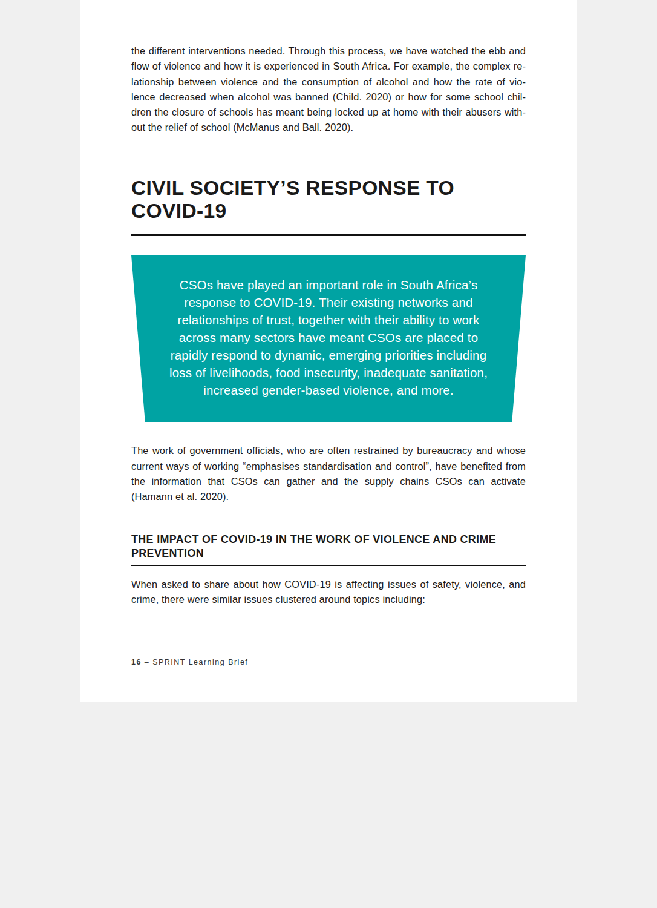the different interventions needed. Through this process, we have watched the ebb and flow of violence and how it is experienced in South Africa. For example, the complex relationship between violence and the consumption of alcohol and how the rate of violence decreased when alcohol was banned (Child. 2020) or how for some school children the closure of schools has meant being locked up at home with their abusers without the relief of school (McManus and Ball. 2020).
Civil Society’s Response to COVID-19
CSOs have played an important role in South Africa’s response to COVID-19. Their existing networks and relationships of trust, together with their ability to work across many sectors have meant CSOs are placed to rapidly respond to dynamic, emerging priorities including loss of livelihoods, food insecurity, inadequate sanitation, increased gender-based violence, and more.
The work of government officials, who are often restrained by bureaucracy and whose current ways of working “emphasises standardisation and control”, have benefited from the information that CSOs can gather and the supply chains CSOs can activate (Hamann et al. 2020).
The impact of COVID-19 in the work of violence and crime prevention
When asked to share about how COVID-19 is affecting issues of safety, violence, and crime, there were similar issues clustered around topics including:
16 – SPRINT Learning Brief